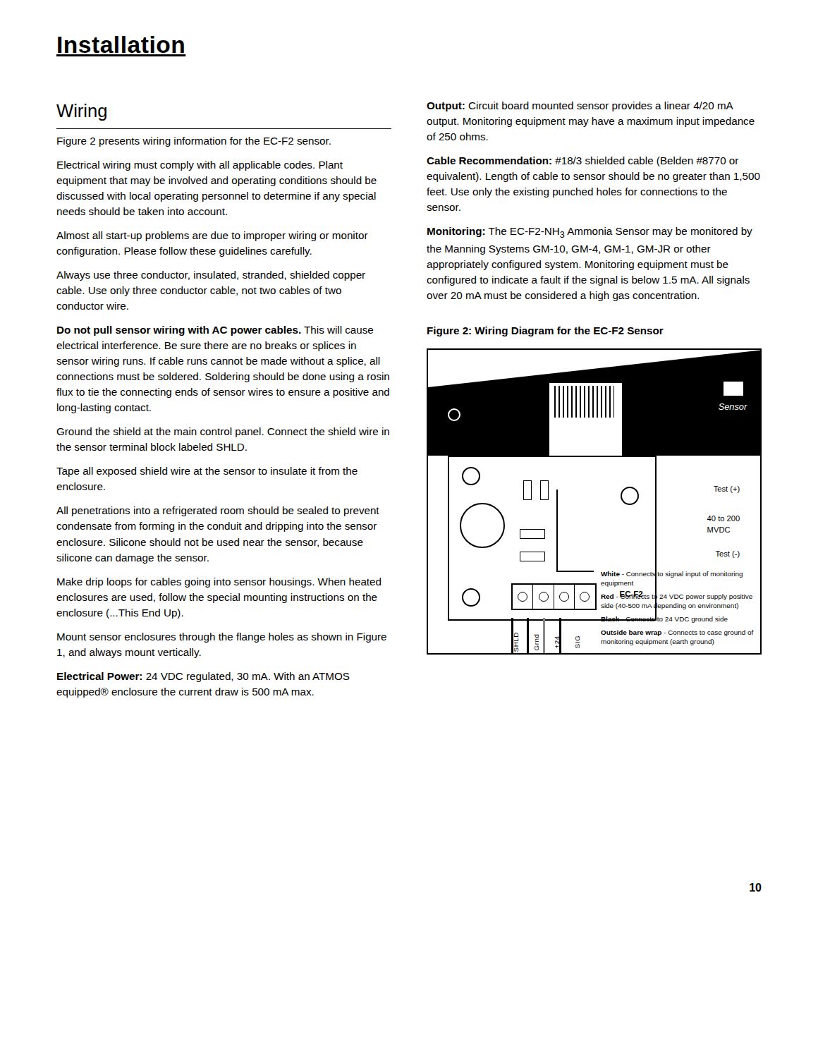Installation
Wiring
Figure 2 presents wiring information for the EC-F2 sensor.
Electrical wiring must comply with all applicable codes. Plant equipment that may be involved and operating conditions should be discussed with local operating personnel to determine if any special needs should be taken into account.
Almost all start-up problems are due to improper wiring or monitor configuration. Please follow these guidelines carefully.
Always use three conductor, insulated, stranded, shielded copper cable. Use only three conductor cable, not two cables of two conductor wire.
Do not pull sensor wiring with AC power cables. This will cause electrical interference. Be sure there are no breaks or splices in sensor wiring runs. If cable runs cannot be made without a splice, all connections must be soldered. Soldering should be done using a rosin flux to tie the connecting ends of sensor wires to ensure a positive and long-lasting contact.
Ground the shield at the main control panel. Connect the shield wire in the sensor terminal block labeled SHLD.
Tape all exposed shield wire at the sensor to insulate it from the enclosure.
All penetrations into a refrigerated room should be sealed to prevent condensate from forming in the conduit and dripping into the sensor enclosure. Silicone should not be used near the sensor, because silicone can damage the sensor.
Make drip loops for cables going into sensor housings. When heated enclosures are used, follow the special mounting instructions on the enclosure (...This End Up).
Mount sensor enclosures through the flange holes as shown in Figure 1, and always mount vertically.
Electrical Power: 24 VDC regulated, 30 mA. With an ATMOS equipped® enclosure the current draw is 500 mA max.
Output: Circuit board mounted sensor provides a linear 4/20 mA output. Monitoring equipment may have a maximum input impedance of 250 ohms.
Cable Recommendation: #18/3 shielded cable (Belden #8770 or equivalent). Length of cable to sensor should be no greater than 1,500 feet. Use only the existing punched holes for connections to the sensor.
Monitoring: The EC-F2-NH3 Ammonia Sensor may be monitored by the Manning Systems GM-10, GM-4, GM-1, GM-JR or other appropriately configured system. Monitoring equipment must be configured to indicate a fault if the signal is below 1.5 mA. All signals over 20 mA must be considered a high gas concentration.
Figure 2: Wiring Diagram for the EC-F2 Sensor
Sensor
Test (+)
40 to 200
MVDC
Test (-)
SHLD Grnd +24 SIG
EC-F2
White - Connects to signal input of monitoring equipment
Red - Connects to 24 VDC power supply positive side (40-500 mA depending on environment)
Black - Connects to 24 VDC ground side
Outside bare wrap - Connects to case ground of monitoring equipment (earth ground)
10